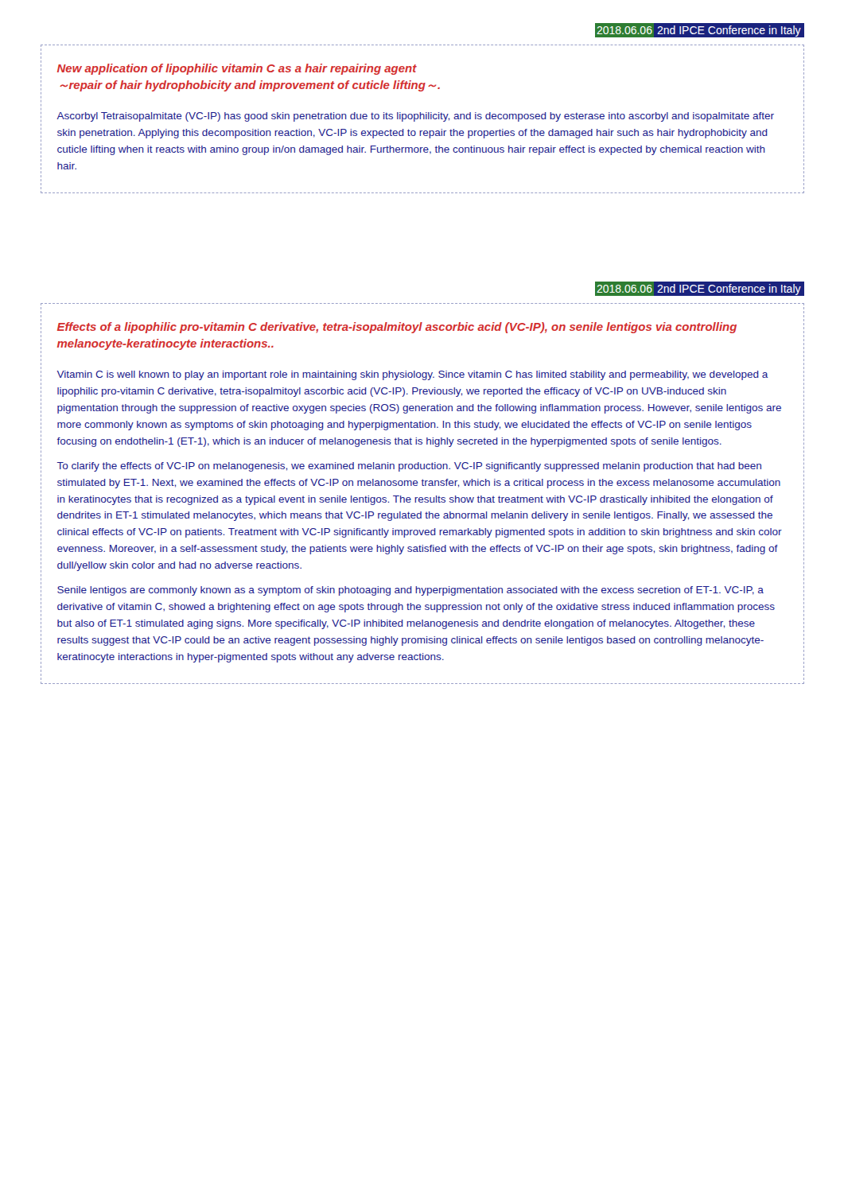2018.06.062nd IPCE Conference in Italy
New application of lipophilic vitamin C as a hair repairing agent
～repair of hair hydrophobicity and improvement of cuticle lifting～.
Ascorbyl Tetraisopalmitate (VC-IP) has good skin penetration due to its lipophilicity, and is decomposed by esterase into ascorbyl and isopalmitate after skin penetration. Applying this decomposition reaction, VC-IP is expected to repair the properties of the damaged hair such as hair hydrophobicity and cuticle lifting when it reacts with amino group in/on damaged hair. Furthermore, the continuous hair repair effect is expected by chemical reaction with hair.
2018.06.062nd IPCE Conference in Italy
Effects of a lipophilic pro-vitamin C derivative, tetra-isopalmitoyl ascorbic acid (VC-IP), on senile lentigos via controlling melanocyte-keratinocyte interactions..
Vitamin C is well known to play an important role in maintaining skin physiology. Since vitamin C has limited stability and permeability, we developed a lipophilic pro-vitamin C derivative, tetra-isopalmitoyl ascorbic acid (VC-IP). Previously, we reported the efficacy of VC-IP on UVB-induced skin pigmentation through the suppression of reactive oxygen species (ROS) generation and the following inflammation process. However, senile lentigos are more commonly known as symptoms of skin photoaging and hyperpigmentation. In this study, we elucidated the effects of VC-IP on senile lentigos focusing on endothelin-1 (ET-1), which is an inducer of melanogenesis that is highly secreted in the hyperpigmented spots of senile lentigos.
To clarify the effects of VC-IP on melanogenesis, we examined melanin production. VC-IP significantly suppressed melanin production that had been stimulated by ET-1. Next, we examined the effects of VC-IP on melanosome transfer, which is a critical process in the excess melanosome accumulation in keratinocytes that is recognized as a typical event in senile lentigos. The results show that treatment with VC-IP drastically inhibited the elongation of dendrites in ET-1 stimulated melanocytes, which means that VC-IP regulated the abnormal melanin delivery in senile lentigos. Finally, we assessed the clinical effects of VC-IP on patients. Treatment with VC-IP significantly improved remarkably pigmented spots in addition to skin brightness and skin color evenness. Moreover, in a self-assessment study, the patients were highly satisfied with the effects of VC-IP on their age spots, skin brightness, fading of dull/yellow skin color and had no adverse reactions.
Senile lentigos are commonly known as a symptom of skin photoaging and hyperpigmentation associated with the excess secretion of ET-1. VC-IP, a derivative of vitamin C, showed a brightening effect on age spots through the suppression not only of the oxidative stress induced inflammation process but also of ET-1 stimulated aging signs. More specifically, VC-IP inhibited melanogenesis and dendrite elongation of melanocytes. Altogether, these results suggest that VC-IP could be an active reagent possessing highly promising clinical effects on senile lentigos based on controlling melanocyte-keratinocyte interactions in hyper-pigmented spots without any adverse reactions.